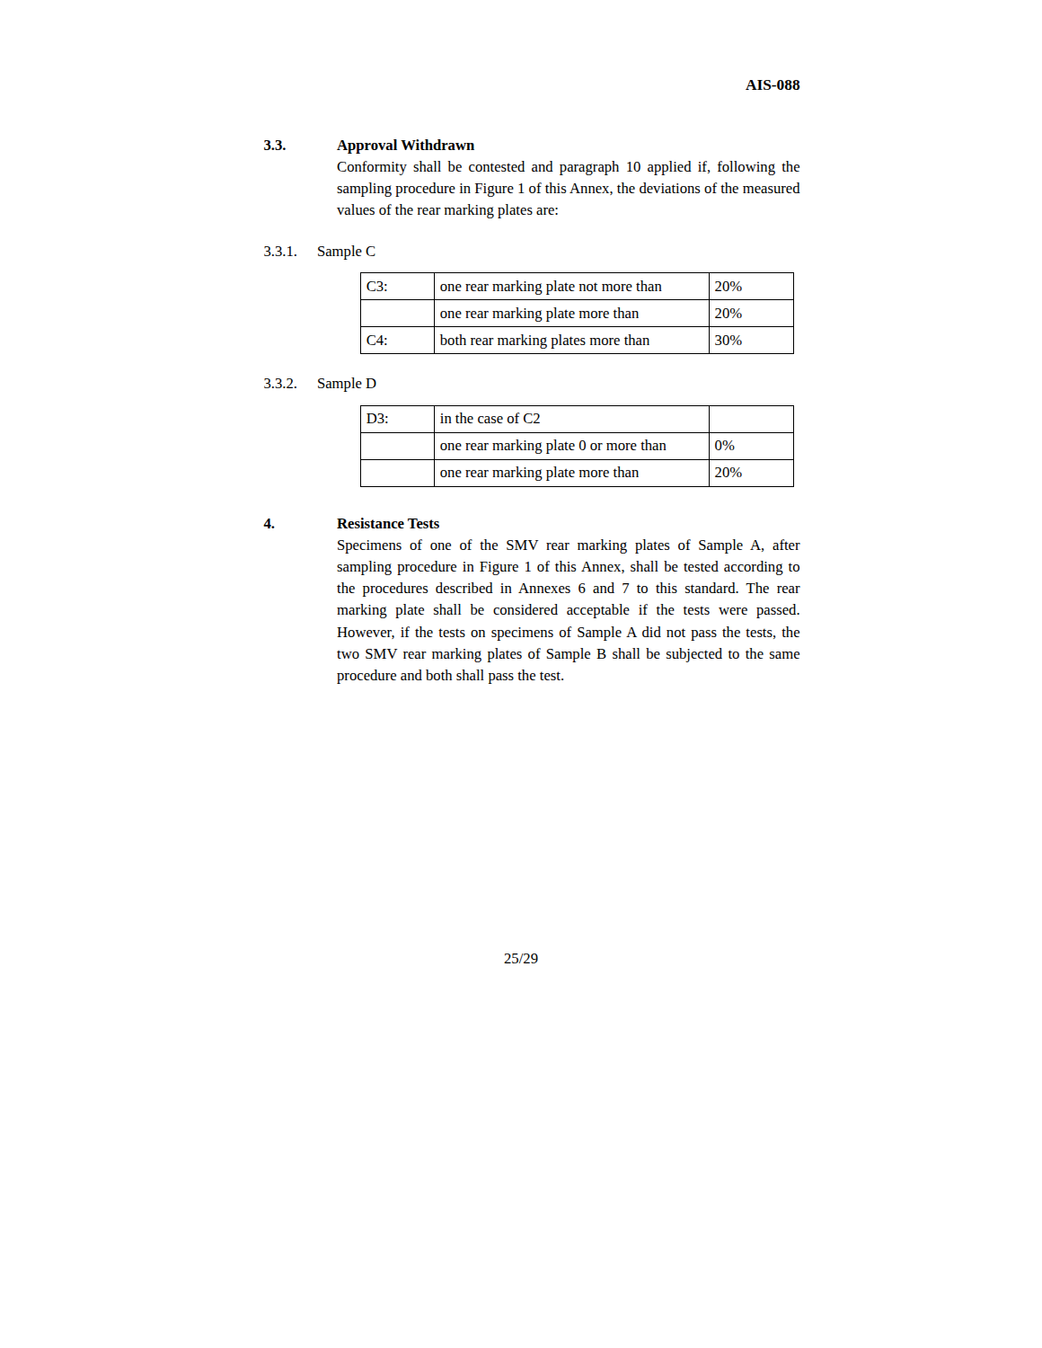AIS-088
3.3.
Approval Withdrawn
Conformity shall be contested and paragraph 10 applied if, following the sampling procedure in Figure 1 of this Annex, the deviations of the measured values of the rear marking plates are:
3.3.1.
Sample C
| C3: | one rear marking plate not more than | 20% |
| | one rear marking plate more than | 20% |
| C4: | both rear marking plates more than | 30% |
3.3.2.
Sample D
| D3: | in the case of C2 | |
| | one rear marking plate 0 or more than | 0% |
| | one rear marking plate more than | 20% |
4.
Resistance Tests
Specimens of one of the SMV rear marking plates of Sample A, after sampling procedure in Figure 1 of this Annex, shall be tested according to the procedures described in Annexes 6 and 7 to this standard. The rear marking plate shall be considered acceptable if the tests were passed. However, if the tests on specimens of Sample A did not pass the tests, the two SMV rear marking plates of Sample B shall be subjected to the same procedure and both shall pass the test.
25/29